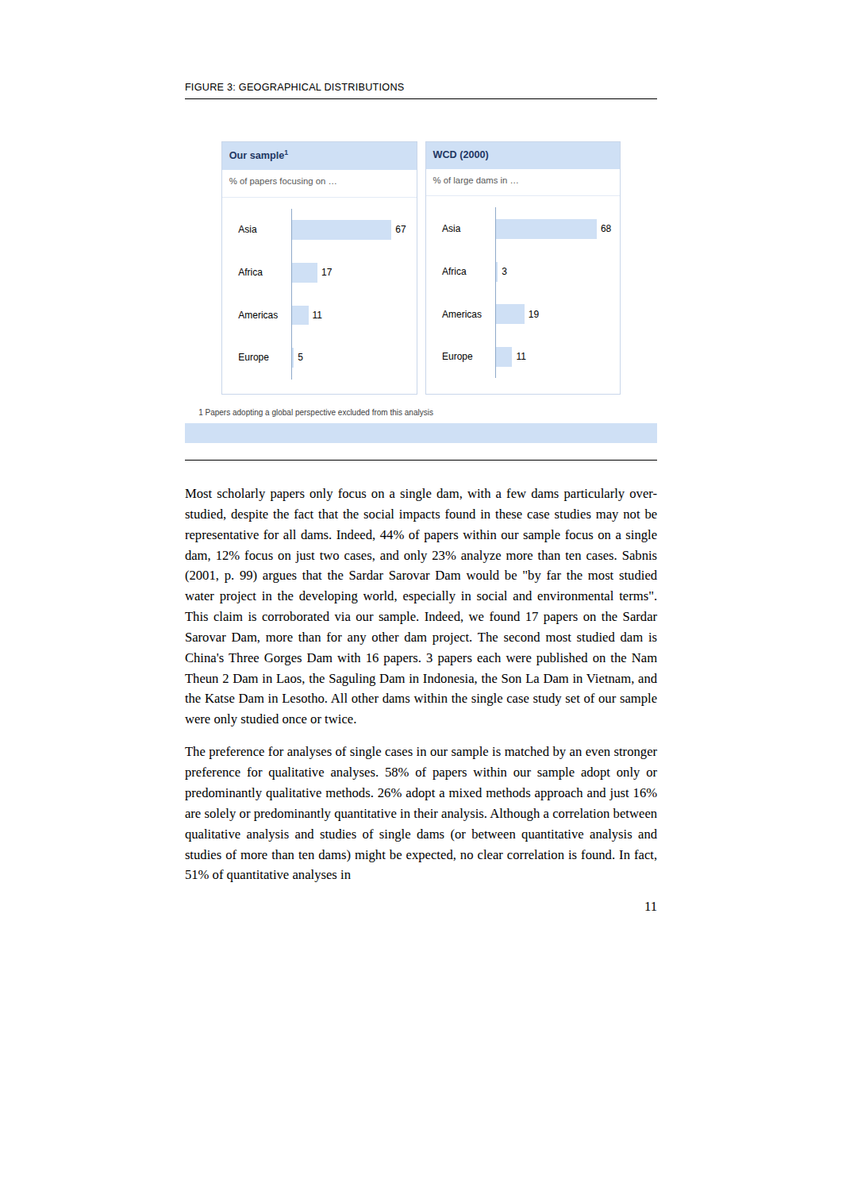FIGURE 3: GEOGRAPHICAL DISTRIBUTIONS
Our sample1
% of papers focusing on …
Asia
67
Africa
17
Americas
11
Europe
5
WCD (2000)
% of large dams in …
Asia
68
Africa
3
Americas
19
Europe
11
1 Papers adopting a global perspective excluded from this analysis
Most scholarly papers only focus on a single dam, with a few dams particularly over-studied, despite the fact that the social impacts found in these case studies may not be representative for all dams. Indeed, 44% of papers within our sample focus on a single dam, 12% focus on just two cases, and only 23% analyze more than ten cases. Sabnis (2001, p. 99) argues that the Sardar Sarovar Dam would be "by far the most studied water project in the developing world, especially in social and environmental terms". This claim is corroborated via our sample. Indeed, we found 17 papers on the Sardar Sarovar Dam, more than for any other dam project. The second most studied dam is China's Three Gorges Dam with 16 papers. 3 papers each were published on the Nam Theun 2 Dam in Laos, the Saguling Dam in Indonesia, the Son La Dam in Vietnam, and the Katse Dam in Lesotho. All other dams within the single case study set of our sample were only studied once or twice.
The preference for analyses of single cases in our sample is matched by an even stronger preference for qualitative analyses. 58% of papers within our sample adopt only or predominantly qualitative methods. 26% adopt a mixed methods approach and just 16% are solely or predominantly quantitative in their analysis. Although a correlation between qualitative analysis and studies of single dams (or between quantitative analysis and studies of more than ten dams) might be expected, no clear correlation is found. In fact, 51% of quantitative analyses in
11